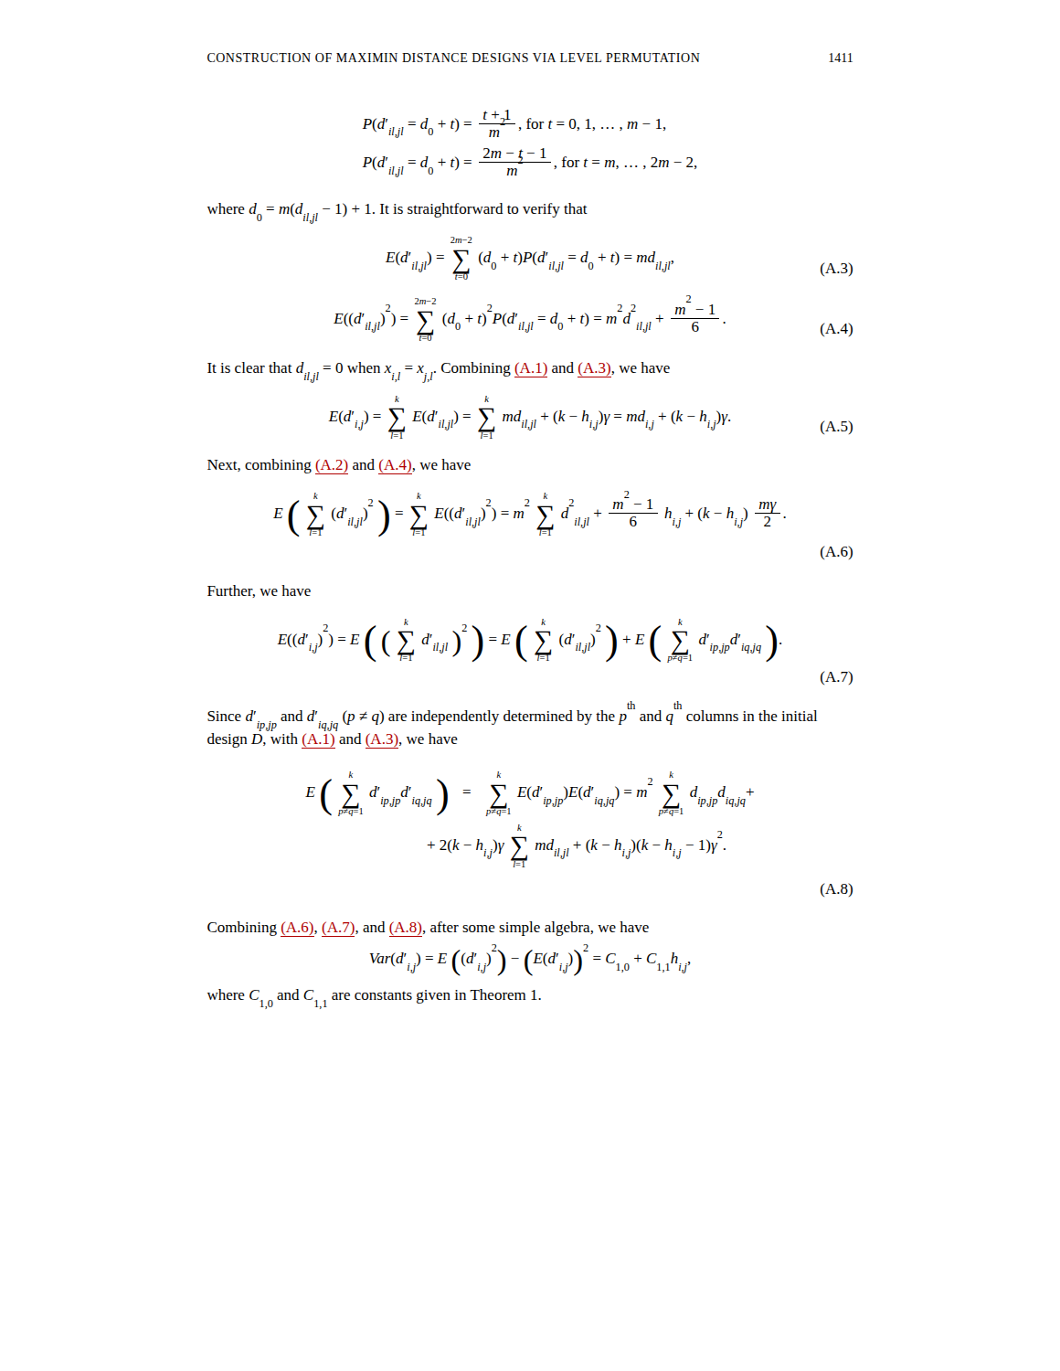Construction of maximin distance designs via level permutation 1411
P(d′il,jl = d0 + t) = t + 1 m2, for t = 0, 1, … , m − 1,
P(d′il,jl = d0 + t) = 2m − t − 1 m2, for t = m, … , 2m − 2,
where d0 = m(dil,jl − 1) + 1. It is straightforward to verify that
E(d′il,jl) = 2m−2 ∑ t=0 (d0 + t)P(d′il,jl = d0 + t) = mdil,jl, (A.3)
E((d′il,jl)2) = 2m−2 ∑ t=0 (d0 + t)2P(d′il,jl = d0 + t) = m2d2il,jl + m2 − 16. (A.4)
It is clear that dil,jl = 0 when xi,l = xj,l. Combining (A.1) and (A.3), we have
E(d′i,j) = k ∑ l=1 E(d′il,jl) = k ∑ l=1 mdil,jl + (k − hi,j)γ = mdi,j + (k − hi,j)γ. (A.5)
Next, combining (A.2) and (A.4), we have
E ( k ∑ l=1 (d′il,jl)2 ) = k ∑ l=1 E((d′il,jl)2) = m2 k ∑ l=1 d2il,jl + m2 − 16 hi,j + (k − hi,j) mγ 2.
x (A.6)
Further, we have
E((d′i,j)2) = E ( ( k ∑ l=1 d′il,jl )2 ) = E ( k ∑ l=1 (d′il,jl)2 ) + E ( k ∑ p≠q=1 d′ip,jpd′iq,jq ).
x (A.7)
Since d′ip,jp and d′iq,jq (p ≠ q) are independently determined by the pth and qth columns in the initial design D, with (A.1) and (A.3), we have
E ( k ∑ p≠q=1 d′ip,jpd′iq,jq ) = k ∑ p≠q=1 E(d′ip,jp)E(d′iq,jq) = m2 k ∑ p≠q=1 dip,jpdiq,jq+
+ 2(k − hi,j)γ k ∑ l=1 mdil,jl + (k − hi,j)(k − hi,j − 1)γ2.
x (A.8)
Combining (A.6), (A.7), and (A.8), after some simple algebra, we have
Var(d′i,j) = E ((d′i,j)2) − (E(d′i,j))2 = C1,0 + C1,1hi,j,
where C1,0 and C1,1 are constants given in Theorem 1.